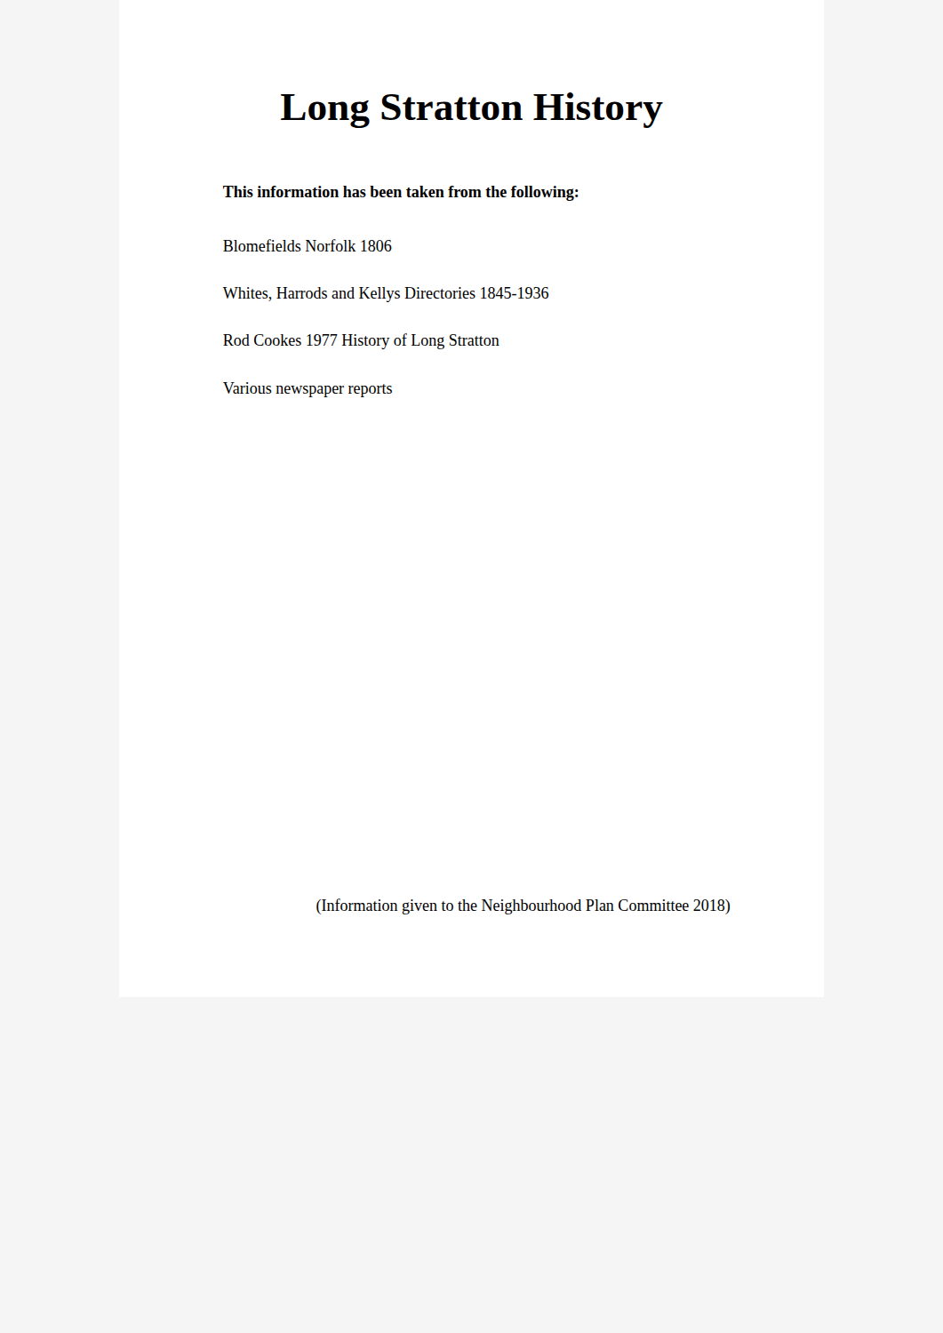Long Stratton History
This information has been taken from the following:
Blomefields Norfolk 1806
Whites, Harrods and Kellys Directories 1845-1936
Rod Cookes 1977 History of Long Stratton
Various newspaper reports
(Information given to the Neighbourhood Plan Committee 2018)